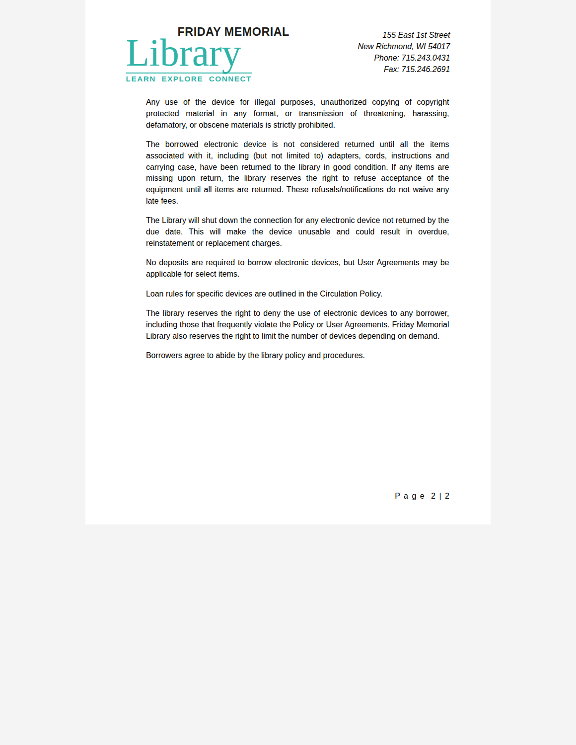FRIDAY MEMORIAL
Library
LEARN EXPLORE CONNECT
155 East 1st Street
New Richmond, WI 54017
Phone: 715.243.0431
Fax: 715.246.2691
Any use of the device for illegal purposes, unauthorized copying of copyright protected material in any format, or transmission of threatening, harassing, defamatory, or obscene materials is strictly prohibited.
The borrowed electronic device is not considered returned until all the items associated with it, including (but not limited to) adapters, cords, instructions and carrying case, have been returned to the library in good condition. If any items are missing upon return, the library reserves the right to refuse acceptance of the equipment until all items are returned. These refusals/notifications do not waive any late fees.
The Library will shut down the connection for any electronic device not returned by the due date. This will make the device unusable and could result in overdue, reinstatement or replacement charges.
No deposits are required to borrow electronic devices, but User Agreements may be applicable for select items.
Loan rules for specific devices are outlined in the Circulation Policy.
The library reserves the right to deny the use of electronic devices to any borrower, including those that frequently violate the Policy or User Agreements. Friday Memorial Library also reserves the right to limit the number of devices depending on demand.
Borrowers agree to abide by the library policy and procedures.
P a g e 2 | 2